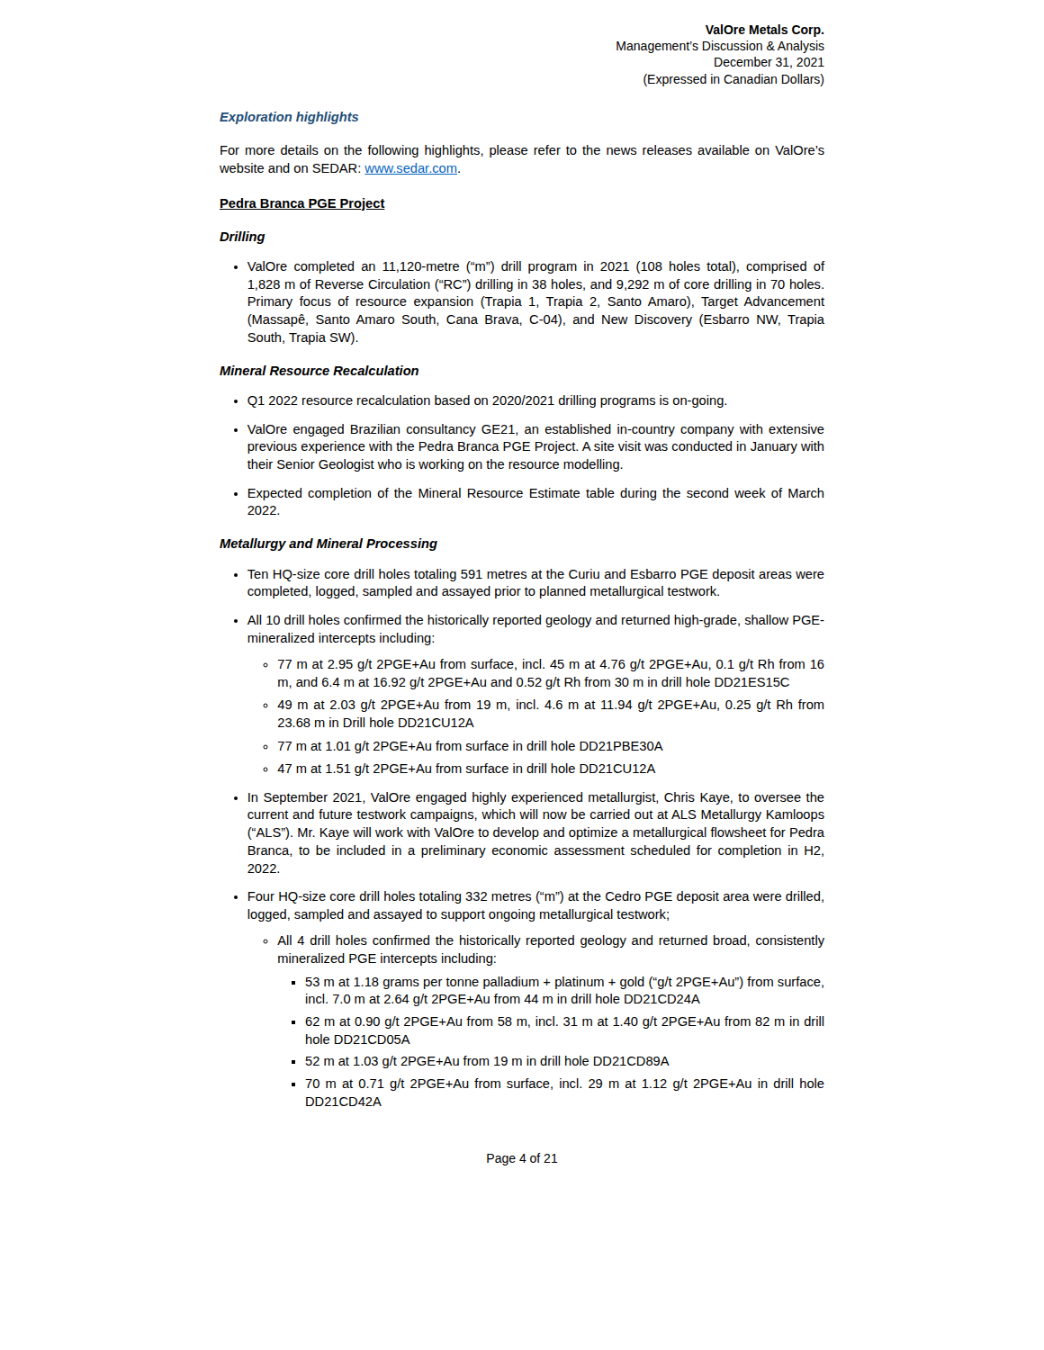ValOre Metals Corp.
Management’s Discussion & Analysis
December 31, 2021
(Expressed in Canadian Dollars)
Exploration highlights
For more details on the following highlights, please refer to the news releases available on ValOre’s website and on SEDAR: www.sedar.com.
Pedra Branca PGE Project
Drilling
ValOre completed an 11,120-metre (“m”) drill program in 2021 (108 holes total), comprised of 1,828 m of Reverse Circulation (“RC”) drilling in 38 holes, and 9,292 m of core drilling in 70 holes. Primary focus of resource expansion (Trapia 1, Trapia 2, Santo Amaro), Target Advancement (Massapê, Santo Amaro South, Cana Brava, C-04), and New Discovery (Esbarro NW, Trapia South, Trapia SW).
Mineral Resource Recalculation
Q1 2022 resource recalculation based on 2020/2021 drilling programs is on-going.
ValOre engaged Brazilian consultancy GE21, an established in-country company with extensive previous experience with the Pedra Branca PGE Project. A site visit was conducted in January with their Senior Geologist who is working on the resource modelling.
Expected completion of the Mineral Resource Estimate table during the second week of March 2022.
Metallurgy and Mineral Processing
Ten HQ-size core drill holes totaling 591 metres at the Curiu and Esbarro PGE deposit areas were completed, logged, sampled and assayed prior to planned metallurgical testwork.
All 10 drill holes confirmed the historically reported geology and returned high-grade, shallow PGE-mineralized intercepts including:
77 m at 2.95 g/t 2PGE+Au from surface, incl. 45 m at 4.76 g/t 2PGE+Au, 0.1 g/t Rh from 16 m, and 6.4 m at 16.92 g/t 2PGE+Au and 0.52 g/t Rh from 30 m in drill hole DD21ES15C
49 m at 2.03 g/t 2PGE+Au from 19 m, incl. 4.6 m at 11.94 g/t 2PGE+Au, 0.25 g/t Rh from 23.68 m in Drill hole DD21CU12A
77 m at 1.01 g/t 2PGE+Au from surface in drill hole DD21PBE30A
47 m at 1.51 g/t 2PGE+Au from surface in drill hole DD21CU12A
In September 2021, ValOre engaged highly experienced metallurgist, Chris Kaye, to oversee the current and future testwork campaigns, which will now be carried out at ALS Metallurgy Kamloops (“ALS”). Mr. Kaye will work with ValOre to develop and optimize a metallurgical flowsheet for Pedra Branca, to be included in a preliminary economic assessment scheduled for completion in H2, 2022.
Four HQ-size core drill holes totaling 332 metres (“m”) at the Cedro PGE deposit area were drilled, logged, sampled and assayed to support ongoing metallurgical testwork;
All 4 drill holes confirmed the historically reported geology and returned broad, consistently mineralized PGE intercepts including:
53 m at 1.18 grams per tonne palladium + platinum + gold (“g/t 2PGE+Au”) from surface, incl. 7.0 m at 2.64 g/t 2PGE+Au from 44 m in drill hole DD21CD24A
62 m at 0.90 g/t 2PGE+Au from 58 m, incl. 31 m at 1.40 g/t 2PGE+Au from 82 m in drill hole DD21CD05A
52 m at 1.03 g/t 2PGE+Au from 19 m in drill hole DD21CD89A
70 m at 0.71 g/t 2PGE+Au from surface, incl. 29 m at 1.12 g/t 2PGE+Au in drill hole DD21CD42A
Page 4 of 21